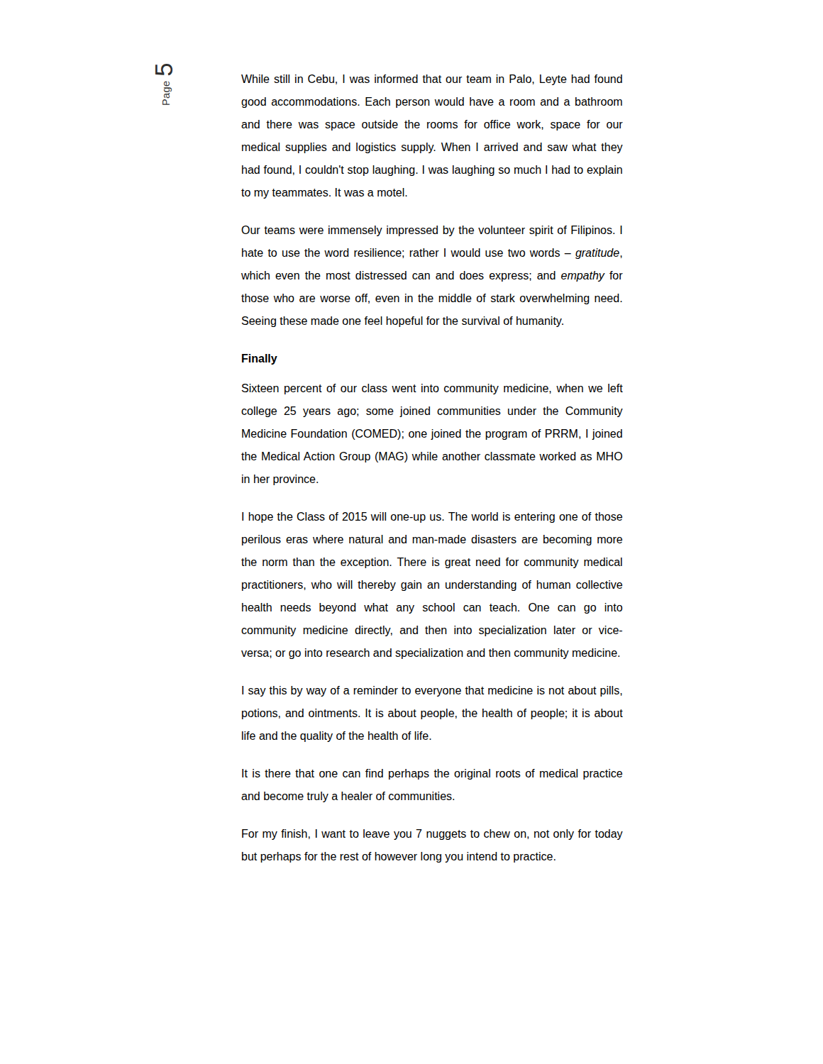Page 5
While still in Cebu, I was informed that our team in Palo, Leyte had found good accommodations. Each person would have a room and a bathroom and there was space outside the rooms for office work, space for our medical supplies and logistics supply. When I arrived and saw what they had found, I couldn't stop laughing. I was laughing so much I had to explain to my teammates. It was a motel.
Our teams were immensely impressed by the volunteer spirit of Filipinos. I hate to use the word resilience; rather I would use two words – gratitude, which even the most distressed can and does express; and empathy for those who are worse off, even in the middle of stark overwhelming need. Seeing these made one feel hopeful for the survival of humanity.
Finally
Sixteen percent of our class went into community medicine, when we left college 25 years ago; some joined communities under the Community Medicine Foundation (COMED); one joined the program of PRRM, I joined the Medical Action Group (MAG) while another classmate worked as MHO in her province.
I hope the Class of 2015 will one-up us. The world is entering one of those perilous eras where natural and man-made disasters are becoming more the norm than the exception. There is great need for community medical practitioners, who will thereby gain an understanding of human collective health needs beyond what any school can teach. One can go into community medicine directly, and then into specialization later or vice-versa; or go into research and specialization and then community medicine.
I say this by way of a reminder to everyone that medicine is not about pills, potions, and ointments. It is about people, the health of people; it is about life and the quality of the health of life.
It is there that one can find perhaps the original roots of medical practice and become truly a healer of communities.
For my finish, I want to leave you 7 nuggets to chew on, not only for today but perhaps for the rest of however long you intend to practice.